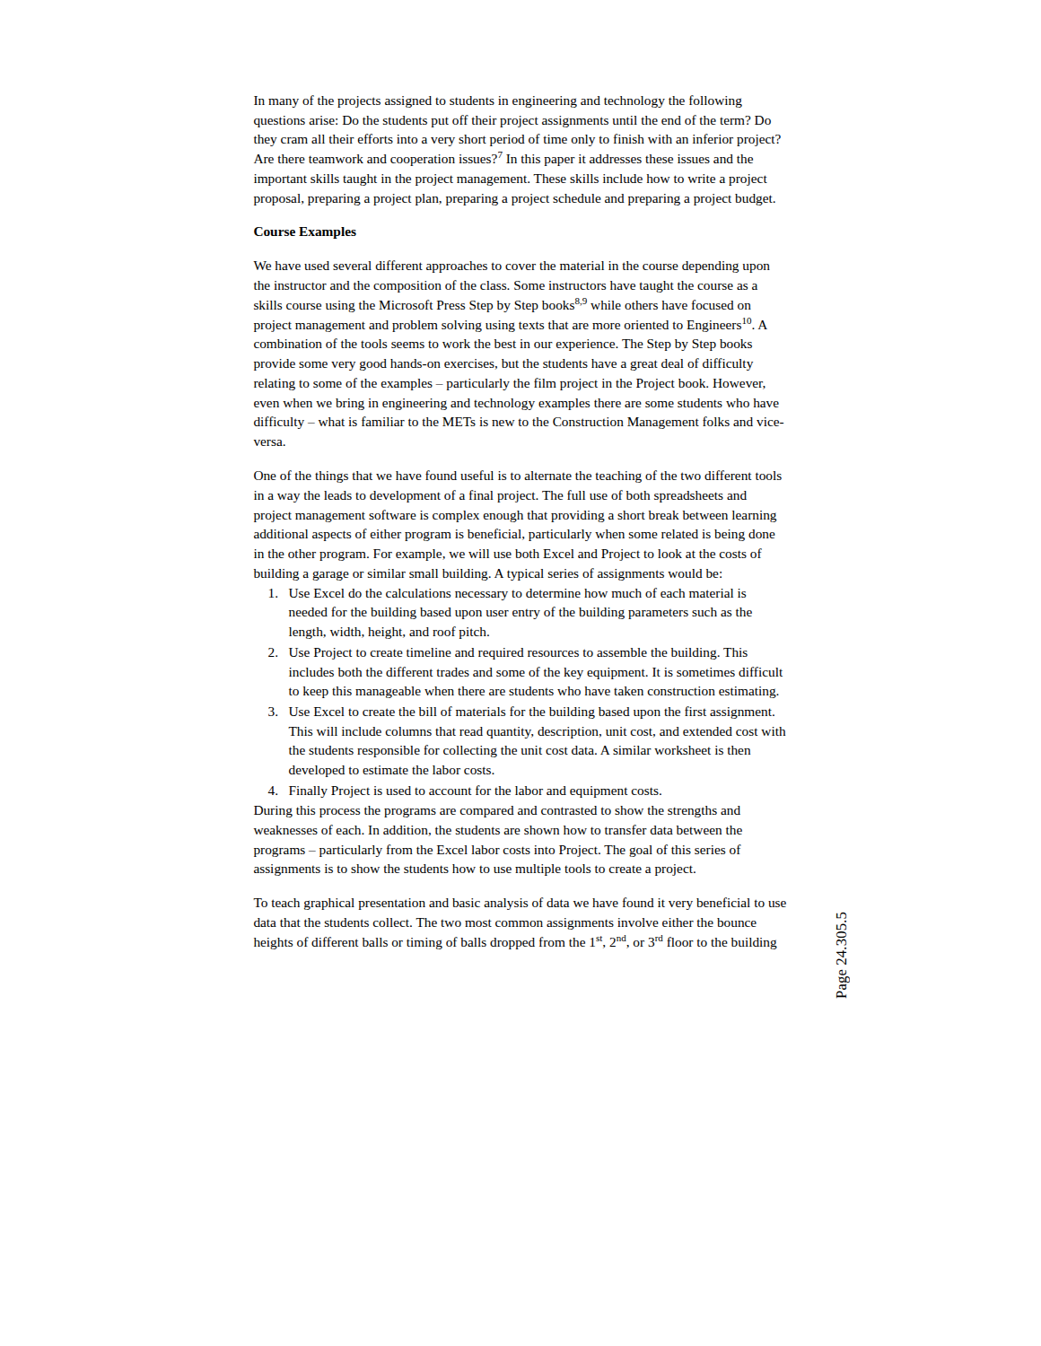In many of the projects assigned to students in engineering and technology the following questions arise: Do the students put off their project assignments until the end of the term? Do they cram all their efforts into a very short period of time only to finish with an inferior project? Are there teamwork and cooperation issues?7 In this paper it addresses these issues and the important skills taught in the project management. These skills include how to write a project proposal, preparing a project plan, preparing a project schedule and preparing a project budget.
Course Examples
We have used several different approaches to cover the material in the course depending upon the instructor and the composition of the class. Some instructors have taught the course as a skills course using the Microsoft Press Step by Step books8,9 while others have focused on project management and problem solving using texts that are more oriented to Engineers10. A combination of the tools seems to work the best in our experience. The Step by Step books provide some very good hands-on exercises, but the students have a great deal of difficulty relating to some of the examples – particularly the film project in the Project book. However, even when we bring in engineering and technology examples there are some students who have difficulty – what is familiar to the METs is new to the Construction Management folks and vice-versa.
One of the things that we have found useful is to alternate the teaching of the two different tools in a way the leads to development of a final project. The full use of both spreadsheets and project management software is complex enough that providing a short break between learning additional aspects of either program is beneficial, particularly when some related is being done in the other program. For example, we will use both Excel and Project to look at the costs of building a garage or similar small building. A typical series of assignments would be:
Use Excel do the calculations necessary to determine how much of each material is needed for the building based upon user entry of the building parameters such as the length, width, height, and roof pitch.
Use Project to create timeline and required resources to assemble the building. This includes both the different trades and some of the key equipment. It is sometimes difficult to keep this manageable when there are students who have taken construction estimating.
Use Excel to create the bill of materials for the building based upon the first assignment. This will include columns that read quantity, description, unit cost, and extended cost with the students responsible for collecting the unit cost data. A similar worksheet is then developed to estimate the labor costs.
Finally Project is used to account for the labor and equipment costs.
During this process the programs are compared and contrasted to show the strengths and weaknesses of each. In addition, the students are shown how to transfer data between the programs – particularly from the Excel labor costs into Project. The goal of this series of assignments is to show the students how to use multiple tools to create a project.
To teach graphical presentation and basic analysis of data we have found it very beneficial to use data that the students collect. The two most common assignments involve either the bounce heights of different balls or timing of balls dropped from the 1st, 2nd, or 3rd floor to the building
Page 24.305.5